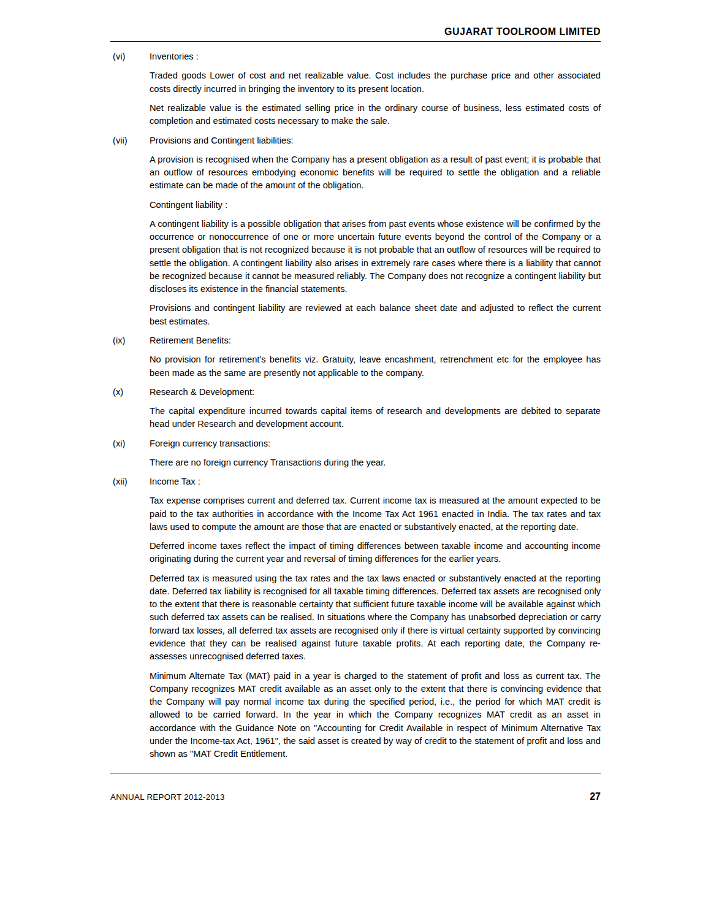GUJARAT TOOLROOM LIMITED
(vi)
Inventories :
Traded goods Lower of cost and net realizable value. Cost includes the purchase price and other associated costs directly incurred in bringing the inventory to its present location.
Net realizable value is the estimated selling price in the ordinary course of business, less estimated costs of completion and estimated costs necessary to make the sale.
(vii)
Provisions and Contingent liabilities:
A provision is recognised when the Company has a present obligation as a result of past event; it is probable that an outflow of resources embodying economic benefits will be required to settle the obligation and a reliable estimate can be made of the amount of the obligation.
Contingent liability :
A contingent liability is a possible obligation that arises from past events whose existence will be confirmed by the occurrence or nonoccurrence of one or more uncertain future events beyond the control of the Company or a present obligation that is not recognized because it is not probable that an outflow of resources will be required to settle the obligation. A contingent liability also arises in extremely rare cases where there is a liability that cannot be recognized because it cannot be measured reliably. The Company does not recognize a contingent liability but discloses its existence in the financial statements.
Provisions and contingent liability are reviewed at each balance sheet date and adjusted to reflect the current best estimates.
(ix)
Retirement Benefits:
No provision for retirement's benefits viz. Gratuity, leave encashment, retrenchment etc for the employee has been made as the same are presently not applicable to the company.
(x)
Research & Development:
The capital expenditure incurred towards capital items of research and developments are debited to separate head under Research and development account.
(xi)
Foreign currency transactions:
There are no foreign currency Transactions during the year.
(xii)
Income Tax :
Tax expense comprises current and deferred tax. Current income tax is measured at the amount expected to be paid to the tax authorities in accordance with the Income Tax Act 1961 enacted in India. The tax rates and tax laws used to compute the amount are those that are enacted or substantively enacted, at the reporting date.
Deferred income taxes reflect the impact of timing differences between taxable income and accounting income originating during the current year and reversal of timing differences for the earlier years.
Deferred tax is measured using the tax rates and the tax laws enacted or substantively enacted at the reporting date. Deferred tax liability is recognised for all taxable timing differences. Deferred tax assets are recognised only to the extent that there is reasonable certainty that sufficient future taxable income will be available against which such deferred tax assets can be realised. In situations where the Company has unabsorbed depreciation or carry forward tax losses, all deferred tax assets are recognised only if there is virtual certainty supported by convincing evidence that they can be realised against future taxable profits. At each reporting date, the Company re-assesses unrecognised deferred taxes.
Minimum Alternate Tax (MAT) paid in a year is charged to the statement of profit and loss as current tax. The Company recognizes MAT credit available as an asset only to the extent that there is convincing evidence that the Company will pay normal income tax during the specified period, i.e., the period for which MAT credit is allowed to be carried forward. In the year in which the Company recognizes MAT credit as an asset in accordance with the Guidance Note on "Accounting for Credit Available in respect of Minimum Alternative Tax under the Income-tax Act, 1961", the said asset is created by way of credit to the statement of profit and loss and shown as "MAT Credit Entitlement.
ANNUAL REPORT 2012-2013
27